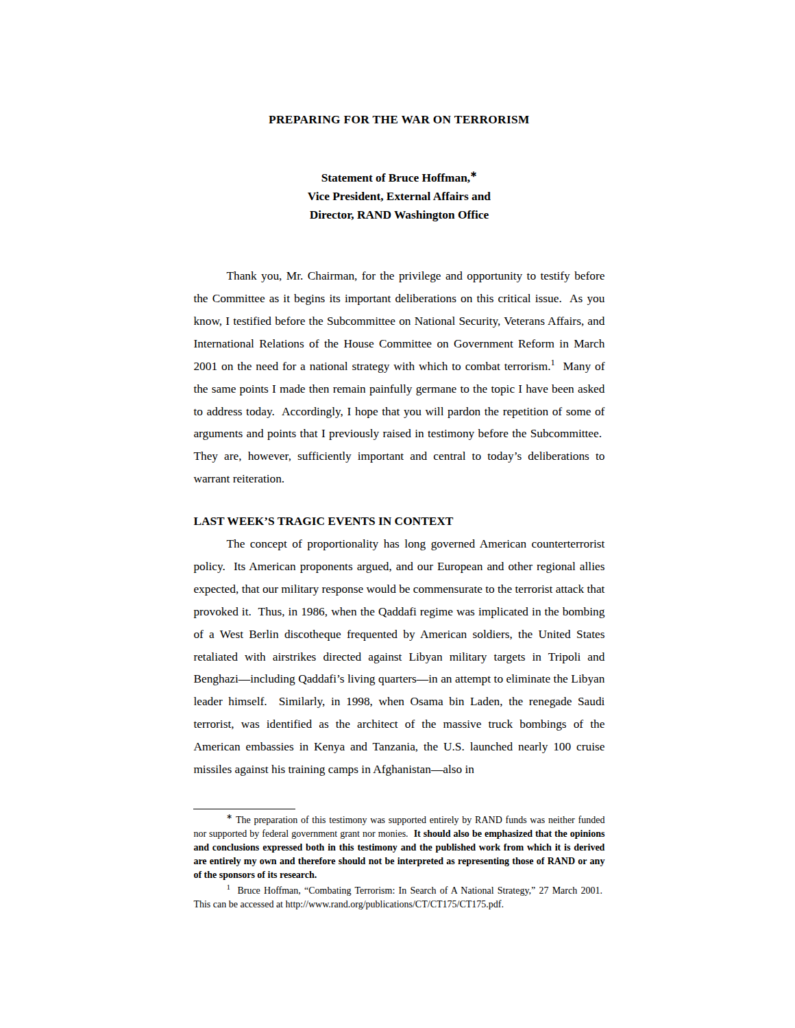Preparing for the War on Terrorism
Statement of Bruce Hoffman,∗ Vice President, External Affairs and Director, RAND Washington Office
Thank you, Mr. Chairman, for the privilege and opportunity to testify before the Committee as it begins its important deliberations on this critical issue. As you know, I testified before the Subcommittee on National Security, Veterans Affairs, and International Relations of the House Committee on Government Reform in March 2001 on the need for a national strategy with which to combat terrorism.1 Many of the same points I made then remain painfully germane to the topic I have been asked to address today. Accordingly, I hope that you will pardon the repetition of some of arguments and points that I previously raised in testimony before the Subcommittee. They are, however, sufficiently important and central to today’s deliberations to warrant reiteration.
Last Week’s Tragic Events in Context
The concept of proportionality has long governed American counterterrorist policy. Its American proponents argued, and our European and other regional allies expected, that our military response would be commensurate to the terrorist attack that provoked it. Thus, in 1986, when the Qaddafi regime was implicated in the bombing of a West Berlin discotheque frequented by American soldiers, the United States retaliated with airstrikes directed against Libyan military targets in Tripoli and Benghazi—including Qaddafi’s living quarters—in an attempt to eliminate the Libyan leader himself. Similarly, in 1998, when Osama bin Laden, the renegade Saudi terrorist, was identified as the architect of the massive truck bombings of the American embassies in Kenya and Tanzania, the U.S. launched nearly 100 cruise missiles against his training camps in Afghanistan—also in
∗ The preparation of this testimony was supported entirely by RAND funds was neither funded nor supported by federal government grant nor monies. It should also be emphasized that the opinions and conclusions expressed both in this testimony and the published work from which it is derived are entirely my own and therefore should not be interpreted as representing those of RAND or any of the sponsors of its research.
1 Bruce Hoffman, “Combating Terrorism: In Search of A National Strategy,” 27 March 2001. This can be accessed at http://www.rand.org/publications/CT/CT175/CT175.pdf.